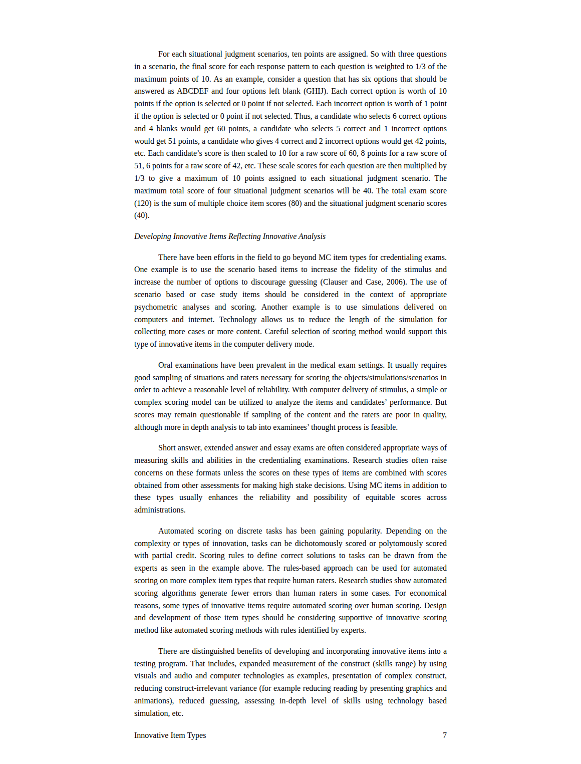For each situational judgment scenarios, ten points are assigned. So with three questions in a scenario, the final score for each response pattern to each question is weighted to 1/3 of the maximum points of 10. As an example, consider a question that has six options that should be answered as ABCDEF and four options left blank (GHIJ). Each correct option is worth of 10 points if the option is selected or 0 point if not selected. Each incorrect option is worth of 1 point if the option is selected or 0 point if not selected. Thus, a candidate who selects 6 correct options and 4 blanks would get 60 points, a candidate who selects 5 correct and 1 incorrect options would get 51 points, a candidate who gives 4 correct and 2 incorrect options would get 42 points, etc. Each candidate’s score is then scaled to 10 for a raw score of 60, 8 points for a raw score of 51, 6 points for a raw score of 42, etc. These scale scores for each question are then multiplied by 1/3 to give a maximum of 10 points assigned to each situational judgment scenario. The maximum total score of four situational judgment scenarios will be 40. The total exam score (120) is the sum of multiple choice item scores (80) and the situational judgment scenario scores (40).
Developing Innovative Items Reflecting Innovative Analysis
There have been efforts in the field to go beyond MC item types for credentialing exams. One example is to use the scenario based items to increase the fidelity of the stimulus and increase the number of options to discourage guessing (Clauser and Case, 2006). The use of scenario based or case study items should be considered in the context of appropriate psychometric analyses and scoring. Another example is to use simulations delivered on computers and internet. Technology allows us to reduce the length of the simulation for collecting more cases or more content. Careful selection of scoring method would support this type of innovative items in the computer delivery mode.
Oral examinations have been prevalent in the medical exam settings. It usually requires good sampling of situations and raters necessary for scoring the objects/simulations/scenarios in order to achieve a reasonable level of reliability. With computer delivery of stimulus, a simple or complex scoring model can be utilized to analyze the items and candidates’ performance. But scores may remain questionable if sampling of the content and the raters are poor in quality, although more in depth analysis to tab into examinees’ thought process is feasible.
Short answer, extended answer and essay exams are often considered appropriate ways of measuring skills and abilities in the credentialing examinations. Research studies often raise concerns on these formats unless the scores on these types of items are combined with scores obtained from other assessments for making high stake decisions. Using MC items in addition to these types usually enhances the reliability and possibility of equitable scores across administrations.
Automated scoring on discrete tasks has been gaining popularity. Depending on the complexity or types of innovation, tasks can be dichotomously scored or polytomously scored with partial credit. Scoring rules to define correct solutions to tasks can be drawn from the experts as seen in the example above. The rules-based approach can be used for automated scoring on more complex item types that require human raters. Research studies show automated scoring algorithms generate fewer errors than human raters in some cases. For economical reasons, some types of innovative items require automated scoring over human scoring. Design and development of those item types should be considering supportive of innovative scoring method like automated scoring methods with rules identified by experts.
There are distinguished benefits of developing and incorporating innovative items into a testing program. That includes, expanded measurement of the construct (skills range) by using visuals and audio and computer technologies as examples, presentation of complex construct, reducing construct-irrelevant variance (for example reducing reading by presenting graphics and animations), reduced guessing, assessing in-depth level of skills using technology based simulation, etc.
Innovative Item Types 7